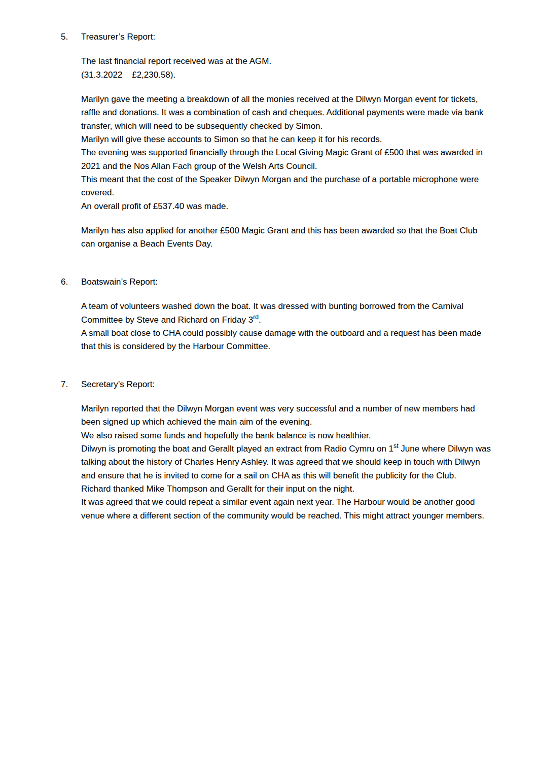5.
Treasurer’s Report:
The last financial report received was at the AGM.
(31.3.2022 £2,230.58).
Marilyn gave the meeting a breakdown of all the monies received at the Dilwyn Morgan event for tickets, raffle and donations. It was a combination of cash and cheques. Additional payments were made via bank transfer, which will need to be subsequently checked by Simon.
Marilyn will give these accounts to Simon so that he can keep it for his records.
The evening was supported financially through the Local Giving Magic Grant of £500 that was awarded in 2021 and the Nos Allan Fach group of the Welsh Arts Council.
This meant that the cost of the Speaker Dilwyn Morgan and the purchase of a portable microphone were covered.
An overall profit of £537.40 was made.
Marilyn has also applied for another £500 Magic Grant and this has been awarded so that the Boat Club can organise a Beach Events Day.
6.
Boatswain’s Report:
A team of volunteers washed down the boat. It was dressed with bunting borrowed from the Carnival Committee by Steve and Richard on Friday 3rd.
A small boat close to CHA could possibly cause damage with the outboard and a request has been made that this is considered by the Harbour Committee.
7.
Secretary’s Report:
Marilyn reported that the Dilwyn Morgan event was very successful and a number of new members had been signed up which achieved the main aim of the evening.
We also raised some funds and hopefully the bank balance is now healthier.
Dilwyn is promoting the boat and Gerallt played an extract from Radio Cymru on 1st June where Dilwyn was talking about the history of Charles Henry Ashley. It was agreed that we should keep in touch with Dilwyn and ensure that he is invited to come for a sail on CHA as this will benefit the publicity for the Club.
Richard thanked Mike Thompson and Gerallt for their input on the night.
It was agreed that we could repeat a similar event again next year. The Harbour would be another good venue where a different section of the community would be reached. This might attract younger members.